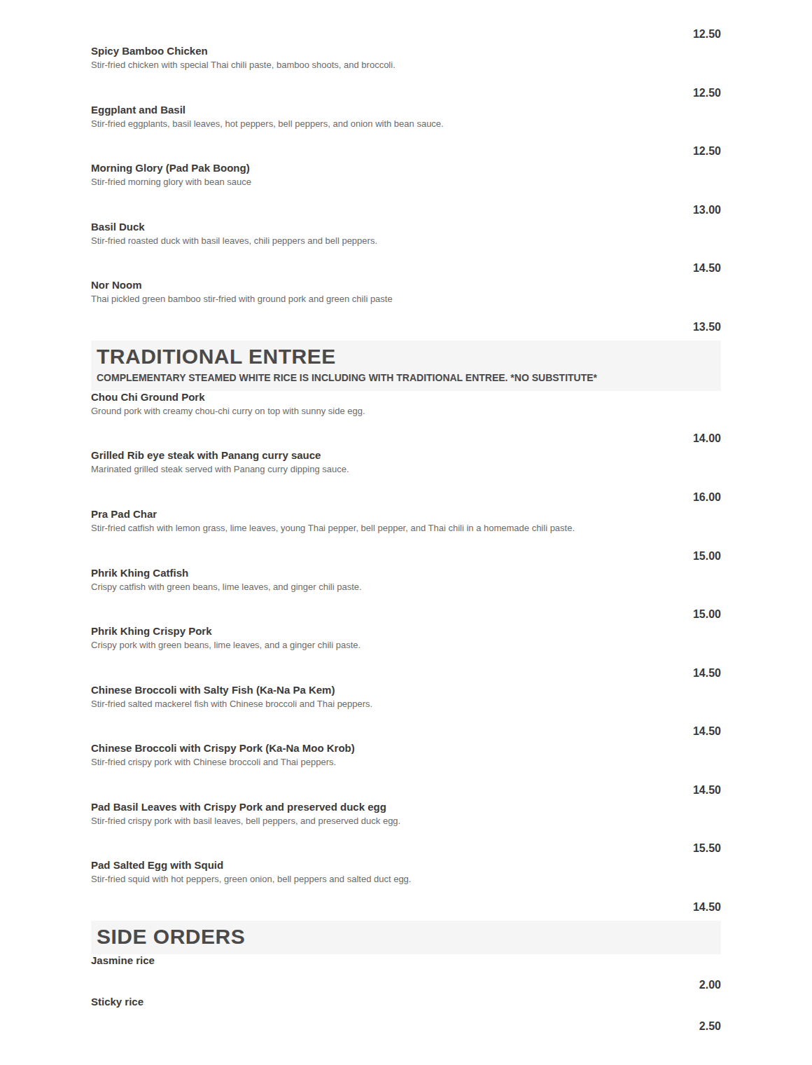12.50
Spicy Bamboo Chicken
Stir-fried chicken with special Thai chili paste, bamboo shoots, and broccoli.
12.50
Eggplant and Basil
Stir-fried eggplants, basil leaves, hot peppers, bell peppers, and onion with bean sauce.
12.50
Morning Glory (Pad Pak Boong)
Stir-fried morning glory with bean sauce
13.00
Basil Duck
Stir-fried roasted duck with basil leaves, chili peppers and bell peppers.
14.50
Nor Noom
Thai pickled green bamboo stir-fried with ground pork and green chili paste
13.50
TRADITIONAL ENTREE
COMPLEMENTARY STEAMED WHITE RICE IS INCLUDING WITH TRADITIONAL ENTREE. *NO SUBSTITUTE*
Chou Chi Ground Pork
Ground pork with creamy chou-chi curry on top with sunny side egg.
14.00
Grilled Rib eye steak with Panang curry sauce
Marinated grilled steak served with Panang curry dipping sauce.
16.00
Pra Pad Char
Stir-fried catfish with lemon grass, lime leaves, young Thai pepper, bell pepper, and Thai chili in a homemade chili paste.
15.00
Phrik Khing Catfish
Crispy catfish with green beans, lime leaves, and ginger chili paste.
15.00
Phrik Khing Crispy Pork
Crispy pork with green beans, lime leaves, and a ginger chili paste.
14.50
Chinese Broccoli with Salty Fish (Ka-Na Pa Kem)
Stir-fried salted mackerel fish with Chinese broccoli and Thai peppers.
14.50
Chinese Broccoli with Crispy Pork (Ka-Na Moo Krob)
Stir-fried crispy pork with Chinese broccoli and Thai peppers.
14.50
Pad Basil Leaves with Crispy Pork and preserved duck egg
Stir-fried crispy pork with basil leaves, bell peppers, and preserved duck egg.
15.50
Pad Salted Egg with Squid
Stir-fried squid with hot peppers, green onion, bell peppers and salted duct egg.
14.50
SIDE ORDERS
Jasmine rice
2.00
Sticky rice
2.50